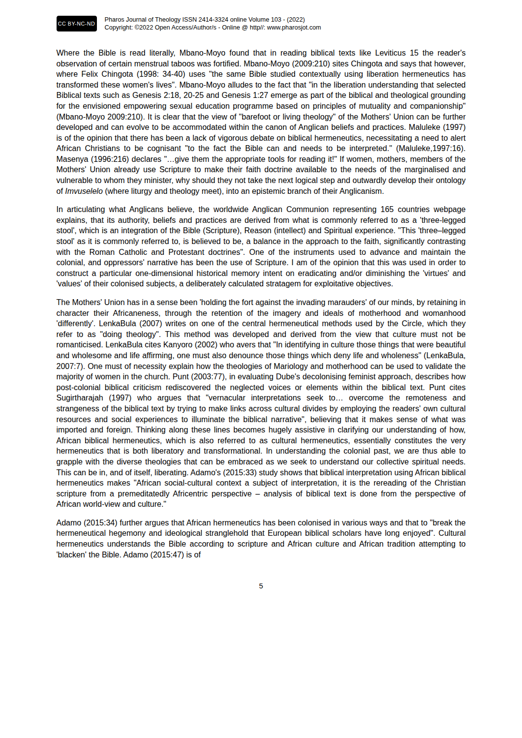CC BY-NC-ND
Pharos Journal of Theology ISSN 2414-3324 online Volume 103 - (2022)
Copyright: ©2022 Open Access/Author/s - Online @ http//: www.pharosjot.com
Where the Bible is read literally, Mbano-Moyo found that in reading biblical texts like Leviticus 15 the reader's observation of certain menstrual taboos was fortified. Mbano-Moyo (2009:210) sites Chingota and says that however, where Felix Chingota (1998: 34-40) uses "the same Bible studied contextually using liberation hermeneutics has transformed these women's lives". Mbano-Moyo alludes to the fact that "in the liberation understanding that selected Biblical texts such as Genesis 2:18, 20-25 and Genesis 1:27 emerge as part of the biblical and theological grounding for the envisioned empowering sexual education programme based on principles of mutuality and companionship" (Mbano-Moyo 2009:210). It is clear that the view of "barefoot or living theology" of the Mothers' Union can be further developed and can evolve to be accommodated within the canon of Anglican beliefs and practices. Maluleke (1997) is of the opinion that there has been a lack of vigorous debate on biblical hermeneutics, necessitating a need to alert African Christians to be cognisant "to the fact the Bible can and needs to be interpreted." (Maluleke,1997:16). Masenya (1996:216) declares "…give them the appropriate tools for reading it!" If women, mothers, members of the Mothers' Union already use Scripture to make their faith doctrine available to the needs of the marginalised and vulnerable to whom they minister, why should they not take the next logical step and outwardly develop their ontology of Imvuselelo (where liturgy and theology meet), into an epistemic branch of their Anglicanism.
In articulating what Anglicans believe, the worldwide Anglican Communion representing 165 countries webpage explains, that its authority, beliefs and practices are derived from what is commonly referred to as a 'three-legged stool', which is an integration of the Bible (Scripture), Reason (intellect) and Spiritual experience. "This 'three–legged stool' as it is commonly referred to, is believed to be, a balance in the approach to the faith, significantly contrasting with the Roman Catholic and Protestant doctrines". One of the instruments used to advance and maintain the colonial, and oppressors' narrative has been the use of Scripture. I am of the opinion that this was used in order to construct a particular one-dimensional historical memory intent on eradicating and/or diminishing the 'virtues' and 'values' of their colonised subjects, a deliberately calculated stratagem for exploitative objectives.
The Mothers' Union has in a sense been 'holding the fort against the invading marauders' of our minds, by retaining in character their Africaneness, through the retention of the imagery and ideals of motherhood and womanhood 'differently'. LenkaBula (2007) writes on one of the central hermeneutical methods used by the Circle, which they refer to as "doing theology". This method was developed and derived from the view that culture must not be romanticised. LenkaBula cites Kanyoro (2002) who avers that "In identifying in culture those things that were beautiful and wholesome and life affirming, one must also denounce those things which deny life and wholeness" (LenkaBula, 2007:7). One must of necessity explain how the theologies of Mariology and motherhood can be used to validate the majority of women in the church. Punt (2003:77), in evaluating Dube's decolonising feminist approach, describes how post-colonial biblical criticism rediscovered the neglected voices or elements within the biblical text. Punt cites Sugirtharajah (1997) who argues that "vernacular interpretations seek to… overcome the remoteness and strangeness of the biblical text by trying to make links across cultural divides by employing the readers' own cultural resources and social experiences to illuminate the biblical narrative", believing that it makes sense of what was imported and foreign. Thinking along these lines becomes hugely assistive in clarifying our understanding of how, African biblical hermeneutics, which is also referred to as cultural hermeneutics, essentially constitutes the very hermeneutics that is both liberatory and transformational. In understanding the colonial past, we are thus able to grapple with the diverse theologies that can be embraced as we seek to understand our collective spiritual needs. This can be in, and of itself, liberating. Adamo's (2015:33) study shows that biblical interpretation using African biblical hermeneutics makes "African social-cultural context a subject of interpretation, it is the rereading of the Christian scripture from a premeditatedly Africentric perspective – analysis of biblical text is done from the perspective of African world-view and culture."
Adamo (2015:34) further argues that African hermeneutics has been colonised in various ways and that to "break the hermeneutical hegemony and ideological stranglehold that European biblical scholars have long enjoyed". Cultural hermeneutics understands the Bible according to scripture and African culture and African tradition attempting to 'blacken' the Bible. Adamo (2015:47) is of
5